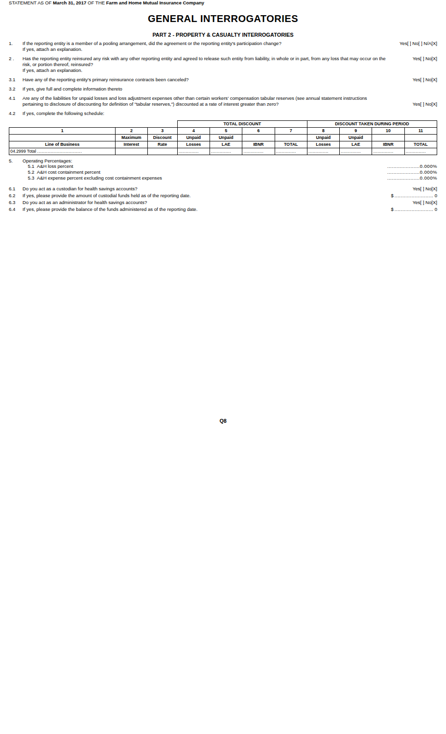STATEMENT AS OF March 31, 2017 OF THE Farm and Home Mutual Insurance Company
GENERAL INTERROGATORIES
PART 2 - PROPERTY & CASUALTY INTERROGATORIES
1.
If the reporting entity is a member of a pooling arrangement, did the agreement or the reporting entity's participation change?
If yes, attach an explanation.
Yes[ ] No[ ] N/A[X]
2 .
Has the reporting entity reinsured any risk with any other reporting entity and agreed to release such entity from liability, in whole or in part, from any loss that may occur on the risk, or portion thereof, reinsured?
If yes, attach an explanation.
Yes[ ] No[X]
3.1
Have any of the reporting entity's primary reinsurance contracts been canceled?
Yes[ ] No[X]
3.2
If yes, give full and complete information thereto
4.1
Are any of the liabilities for unpaid losses and loss adjustment expenses other than certain workers' compensation tabular reserves (see annual statement instructions pertaining to disclosure of discounting for definition of "tabular reserves,") discounted at a rate of interest greater than zero?
Yes[ ] No[X]
4.2
If yes, complete the following schedule:
| | TOTAL DISCOUNT | DISCOUNT TAKEN DURING PERIOD |
| 1 | 2 | 3 | 4 | 5 | 6 | 7 | 8 | 9 | 10 | 11 |
| | Maximum | Discount | Unpaid | Unpaid | | | Unpaid | Unpaid | | |
| Line of Business | Interest | Rate | Losses | LAE | IBNR | TOTAL | Losses | LAE | IBNR | TOTAL |
| 04.2999 Total .............................. | | | .............. | .............. | .............. | .............. | .............. | .............. | .............. | .............. |
5.
Operating Percentages:
5.1 A&H loss percent
..................... 0.000%
5.2 A&H cost containment percent
..................... 0.000%
5.3 A&H expense percent excluding cost containment expenses
..................... 0.000%
6.1
Do you act as a custodian for health savings accounts?
Yes[ ] No[X]
6.2
If yes, please provide the amount of custodial funds held as of the reporting date.
$......................... 0
6.3
Do you act as an administrator for health savings accounts?
Yes[ ] No[X]
6.4
If yes, please provide the balance of the funds administered as of the reporting date.
$......................... 0
Q8